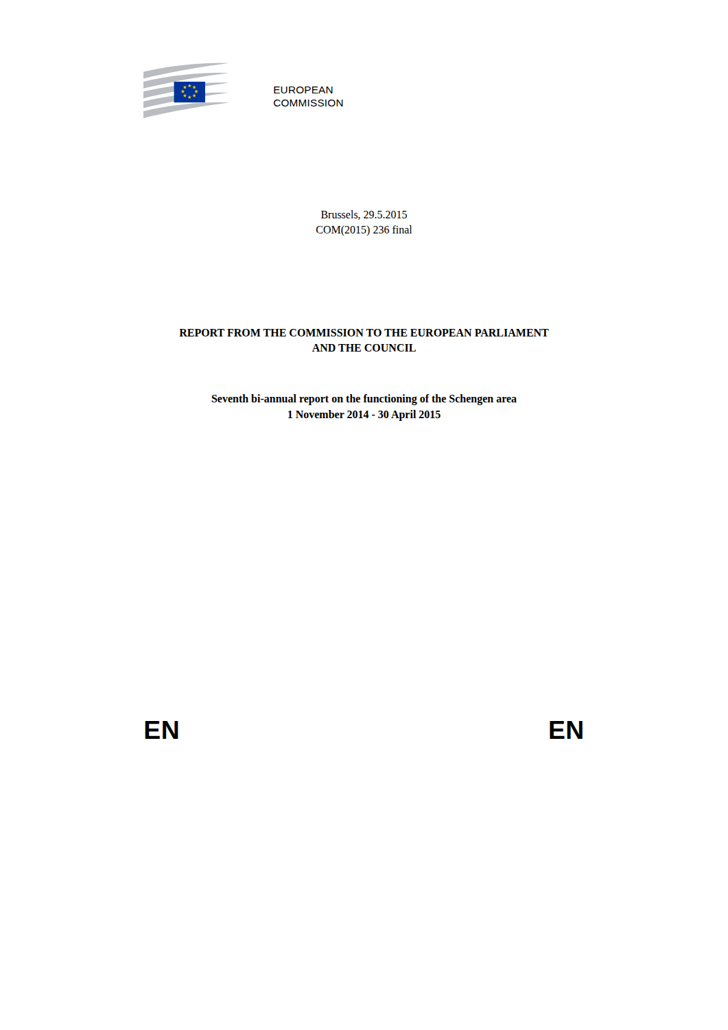EUROPEAN
COMMISSION
Brussels, 29.5.2015
COM(2015) 236 final
REPORT FROM THE COMMISSION TO THE EUROPEAN PARLIAMENT AND THE COUNCIL
Seventh bi-annual report on the functioning of the Schengen area
1 November 2014 - 30 April 2015
EN EN